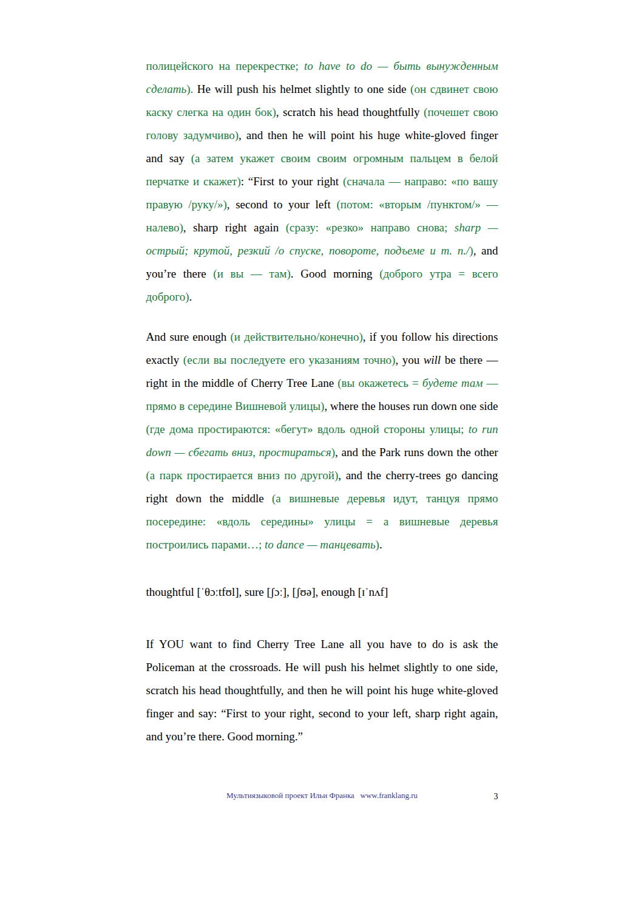полицейского на перекрестке; to have to do — быть вынужденным сделать). He will push his helmet slightly to one side (он сдвинет свою каску слегка на один бок), scratch his head thoughtfully (почешет свою голову задумчиво), and then he will point his huge white-gloved finger and say (а затем укажет своим своим огромным пальцем в белой перчатке и скажет): “First to your right (сначала — направо: «по вашу правую /руку/»), second to your left (потом: «вторым /пунктом/» — налево), sharp right again (сразу: «резко» направо снова; sharp — острый; крутой, резкий /о спуске, повороте, подъеме и т. п./), and you’re there (и вы — там). Good morning (доброго утра = всего доброго).
And sure enough (и действительно/конечно), if you follow his directions exactly (если вы последуете его указаниям точно), you will be there — right in the middle of Cherry Tree Lane (вы окажетесь = будете там — прямо в середине Вишневой улицы), where the houses run down one side (где дома простираются: «бегут» вдоль одной стороны улицы; to run down — сбегать вниз, простираться), and the Park runs down the other (а парк простирается вниз по другой), and the cherry-trees go dancing right down the middle (а вишневые деревья идут, танцуя прямо посередине: «вдоль середины» улицы = а вишневые деревья построились парами…; to dance — танцевать).
thoughtful [ˈθɔːtfʊl], sure [ʃɔː], [ʃʊə], enough [ɪˈnʌf]
If YOU want to find Cherry Tree Lane all you have to do is ask the Policeman at the crossroads. He will push his helmet slightly to one side, scratch his head thoughtfully, and then he will point his huge white-gloved finger and say: “First to your right, second to your left, sharp right again, and you’re there. Good morning.”
Мультиязыковой проект Ильи Франка www.franklang.ru 3